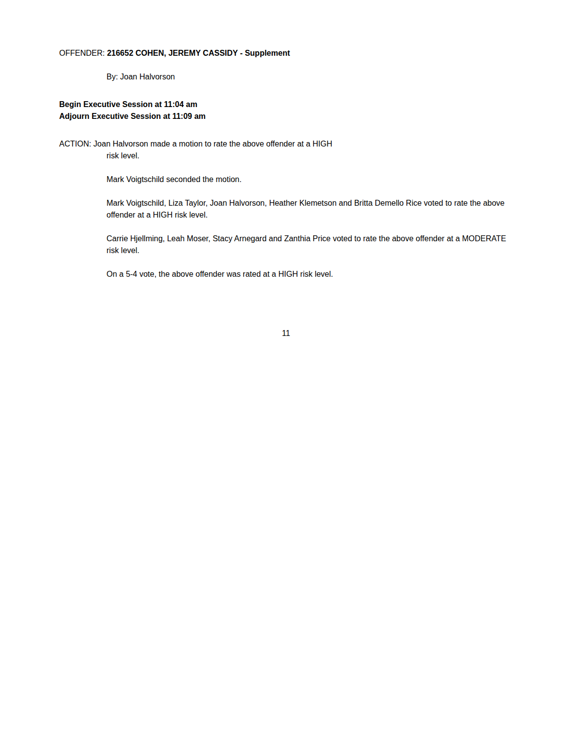OFFENDER: 216652 COHEN, JEREMY CASSIDY - Supplement
By: Joan Halvorson
Begin Executive Session at 11:04 am
Adjourn Executive Session at 11:09 am
ACTION: Joan Halvorson made a motion to rate the above offender at a HIGH
risk level.
Mark Voigtschild seconded the motion.
Mark Voigtschild, Liza Taylor, Joan Halvorson, Heather Klemetson and Britta Demello Rice voted to rate the above offender at a HIGH risk level.
Carrie Hjellming, Leah Moser, Stacy Arnegard and Zanthia Price voted to rate the above offender at a MODERATE risk level.
On a 5-4 vote, the above offender was rated at a HIGH risk level.
11